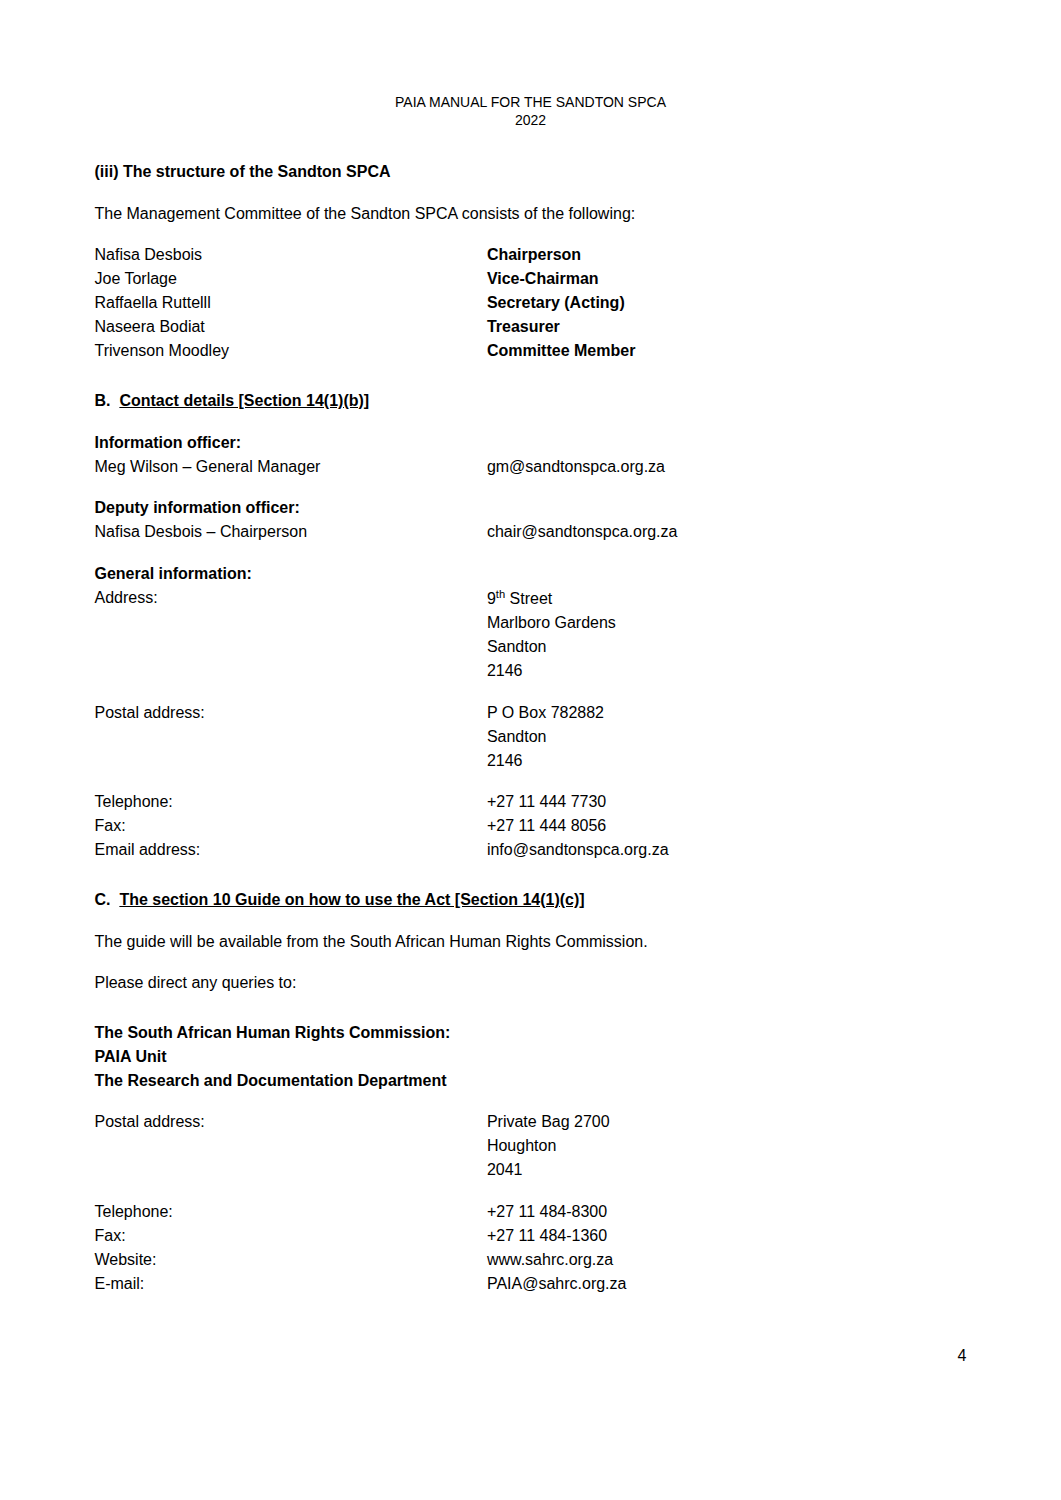PAIA MANUAL FOR THE SANDTON SPCA
2022
(iii) The structure of the Sandton SPCA
The Management Committee of the Sandton SPCA consists of the following:
| Nafisa Desbois | Chairperson |
| Joe Torlage | Vice-Chairman |
| Raffaella Ruttelll | Secretary (Acting) |
| Naseera Bodiat | Treasurer |
| Trivenson Moodley | Committee Member |
B. Contact details [Section 14(1)(b)]
Information officer:
| Meg Wilson – General Manager | gm@sandtonspca.org.za |
Deputy information officer:
| Nafisa Desbois – Chairperson | chair@sandtonspca.org.za |
General information:
| Address: | 9 th Street Marlboro Gardens Sandton 2146 |
| Postal address: | P O Box 782882 Sandton 2146 |
| Telephone: | +27 11 444 7730 |
| Fax: | +27 11 444 8056 |
| Email address: | info@sandtonspca.org.za |
C. The section 10 Guide on how to use the Act [Section 14(1)(c)]
The guide will be available from the South African Human Rights Commission.
Please direct any queries to:
The South African Human Rights Commission:
PAIA Unit
The Research and Documentation Department
| Postal address: | Private Bag 2700 Houghton 2041 |
| Telephone: | +27 11 484-8300 |
| Fax: | +27 11 484-1360 |
| Website: | www.sahrc.org.za |
| E-mail: | PAIA@sahrc.org.za |
4